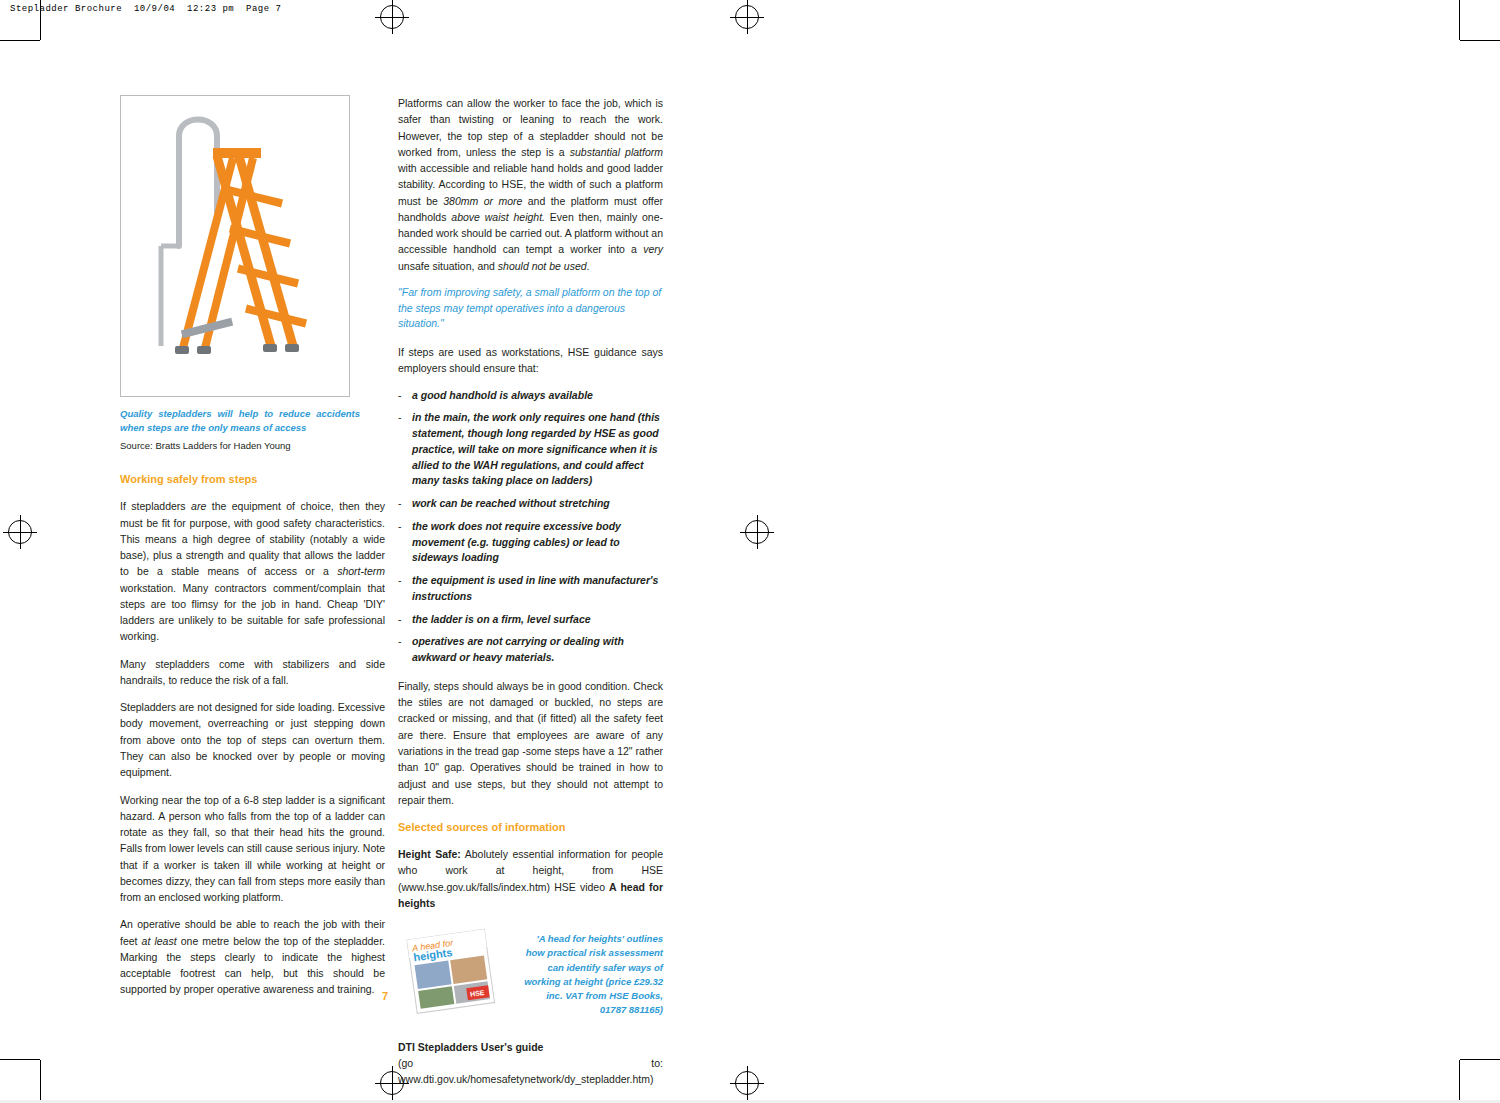Stepladder Brochure 10/9/04 12:23 pm Page 7
Quality stepladders will help to reduce accidents when steps are the only means of access
Source: Bratts Ladders for Haden Young
Working safely from steps
If stepladders are the equipment of choice, then they must be fit for purpose, with good safety characteristics. This means a high degree of stability (notably a wide base), plus a strength and quality that allows the ladder to be a stable means of access or a short-term workstation. Many contractors comment/complain that steps are too flimsy for the job in hand. Cheap 'DIY' ladders are unlikely to be suitable for safe professional working.
Many stepladders come with stabilizers and side handrails, to reduce the risk of a fall.
Stepladders are not designed for side loading. Excessive body movement, overreaching or just stepping down from above onto the top of steps can overturn them. They can also be knocked over by people or moving equipment.
Working near the top of a 6-8 step ladder is a significant hazard. A person who falls from the top of a ladder can rotate as they fall, so that their head hits the ground. Falls from lower levels can still cause serious injury. Note that if a worker is taken ill while working at height or becomes dizzy, they can fall from steps more easily than from an enclosed working platform.
An operative should be able to reach the job with their feet at least one metre below the top of the stepladder. Marking the steps clearly to indicate the highest acceptable footrest can help, but this should be supported by proper operative awareness and training.
Platforms can allow the worker to face the job, which is safer than twisting or leaning to reach the work. However, the top step of a stepladder should not be worked from, unless the step is a substantial platform with accessible and reliable hand holds and good ladder stability. According to HSE, the width of such a platform must be 380mm or more and the platform must offer handholds above waist height. Even then, mainly one-handed work should be carried out. A platform without an accessible handhold can tempt a worker into a very unsafe situation, and should not be used.
"Far from improving safety, a small platform on the top of the steps may tempt operatives into a dangerous situation."
If steps are used as workstations, HSE guidance says employers should ensure that:
a good handhold is always available
in the main, the work only requires one hand (this statement, though long regarded by HSE as good practice, will take on more significance when it is allied to the WAH regulations, and could affect many tasks taking place on ladders)
work can be reached without stretching
the work does not require excessive body movement (e.g. tugging cables) or lead to sideways loading
the equipment is used in line with manufacturer's instructions
the ladder is on a firm, level surface
operatives are not carrying or dealing with awkward or heavy materials.
Finally, steps should always be in good condition. Check the stiles are not damaged or buckled, no steps are cracked or missing, and that (if fitted) all the safety feet are there. Ensure that employees are aware of any variations in the tread gap -some steps have a 12" rather than 10" gap. Operatives should be trained in how to adjust and use steps, but they should not attempt to repair them.
Selected sources of information
Height Safe: Abolutely essential information for people who work at height, from HSE (www.hse.gov.uk/falls/index.htm) HSE video A head for heights
A head for heights HSE
'A head for heights' outlines how practical risk assessment can identify safer ways of working at height (price £29.32 inc. VAT from HSE Books, 01787 881165)
DTI Stepladders User's guide
(go to: www.dti.gov.uk/homesafetynetwork/dy_stepladder.htm)
7